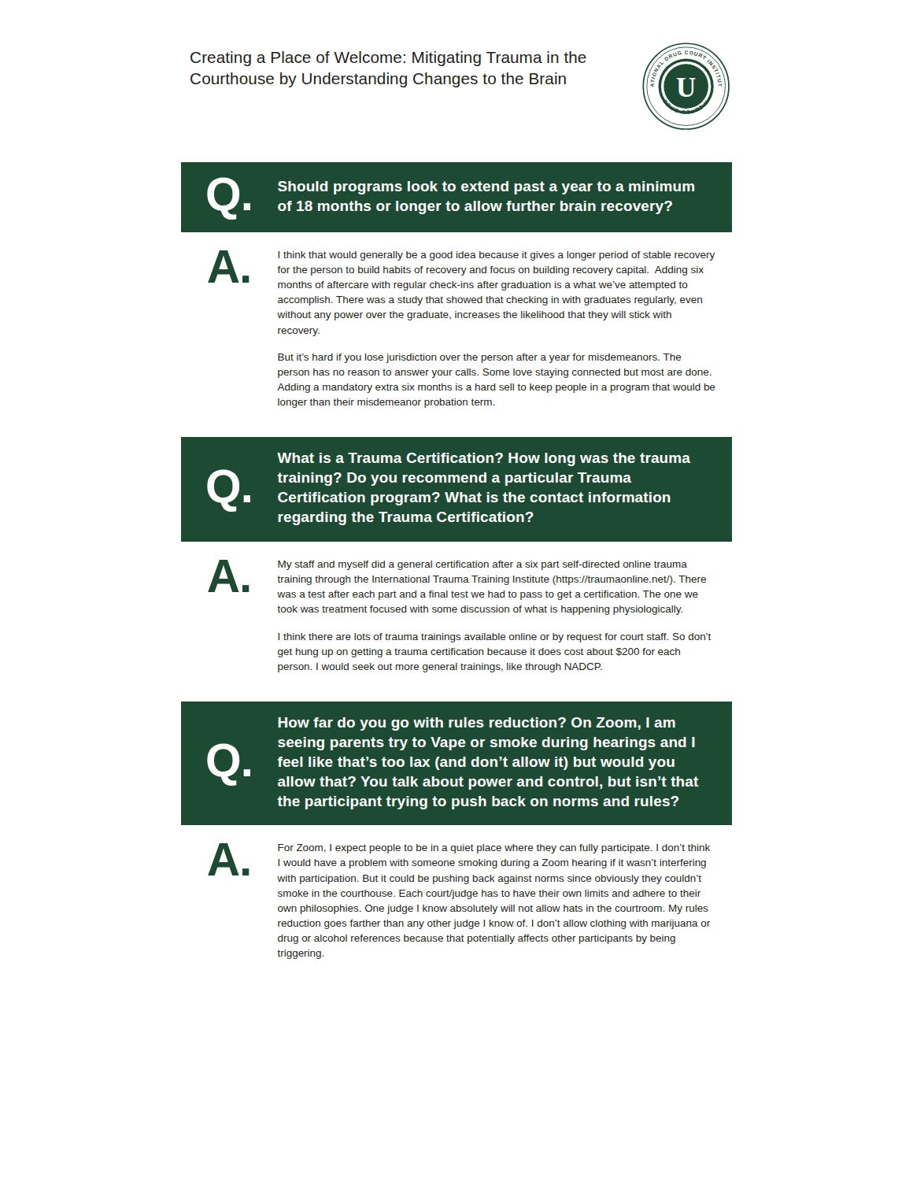Creating a Place of Welcome: Mitigating Trauma in the
Courthouse by Understanding Changes to the Brain
NATIONAL DRUG COURT INSTITUTE DRUG COURT U U
Q.
Should programs look to extend past a year to a minimum of 18 months or longer to allow further brain recovery?
A.
I think that would generally be a good idea because it gives a longer period of stable recovery for the person to build habits of recovery and focus on building recovery capital. Adding six months of aftercare with regular check-ins after graduation is a what we’ve attempted to accomplish. There was a study that showed that checking in with graduates regularly, even without any power over the graduate, increases the likelihood that they will stick with recovery.
But it’s hard if you lose jurisdiction over the person after a year for misdemeanors. The person has no reason to answer your calls. Some love staying connected but most are done. Adding a mandatory extra six months is a hard sell to keep people in a program that would be longer than their misdemeanor probation term.
Q.
What is a Trauma Certification? How long was the trauma training? Do you recommend a particular Trauma Certification program? What is the contact information regarding the Trauma Certification?
A.
My staff and myself did a general certification after a six part self-directed online trauma training through the International Trauma Training Institute (https://traumaonline.net/). There was a test after each part and a final test we had to pass to get a certification. The one we took was treatment focused with some discussion of what is happening physiologically.
I think there are lots of trauma trainings available online or by request for court staff. So don’t get hung up on getting a trauma certification because it does cost about $200 for each person. I would seek out more general trainings, like through NADCP.
Q.
How far do you go with rules reduction? On Zoom, I am seeing parents try to Vape or smoke during hearings and I feel like that’s too lax (and don’t allow it) but would you allow that? You talk about power and control, but isn’t that the participant trying to push back on norms and rules?
A.
For Zoom, I expect people to be in a quiet place where they can fully participate. I don’t think I would have a problem with someone smoking during a Zoom hearing if it wasn’t interfering with participation. But it could be pushing back against norms since obviously they couldn’t smoke in the courthouse. Each court/judge has to have their own limits and adhere to their own philosophies. One judge I know absolutely will not allow hats in the courtroom. My rules reduction goes farther than any other judge I know of. I don’t allow clothing with marijuana or drug or alcohol references because that potentially affects other participants by being triggering.